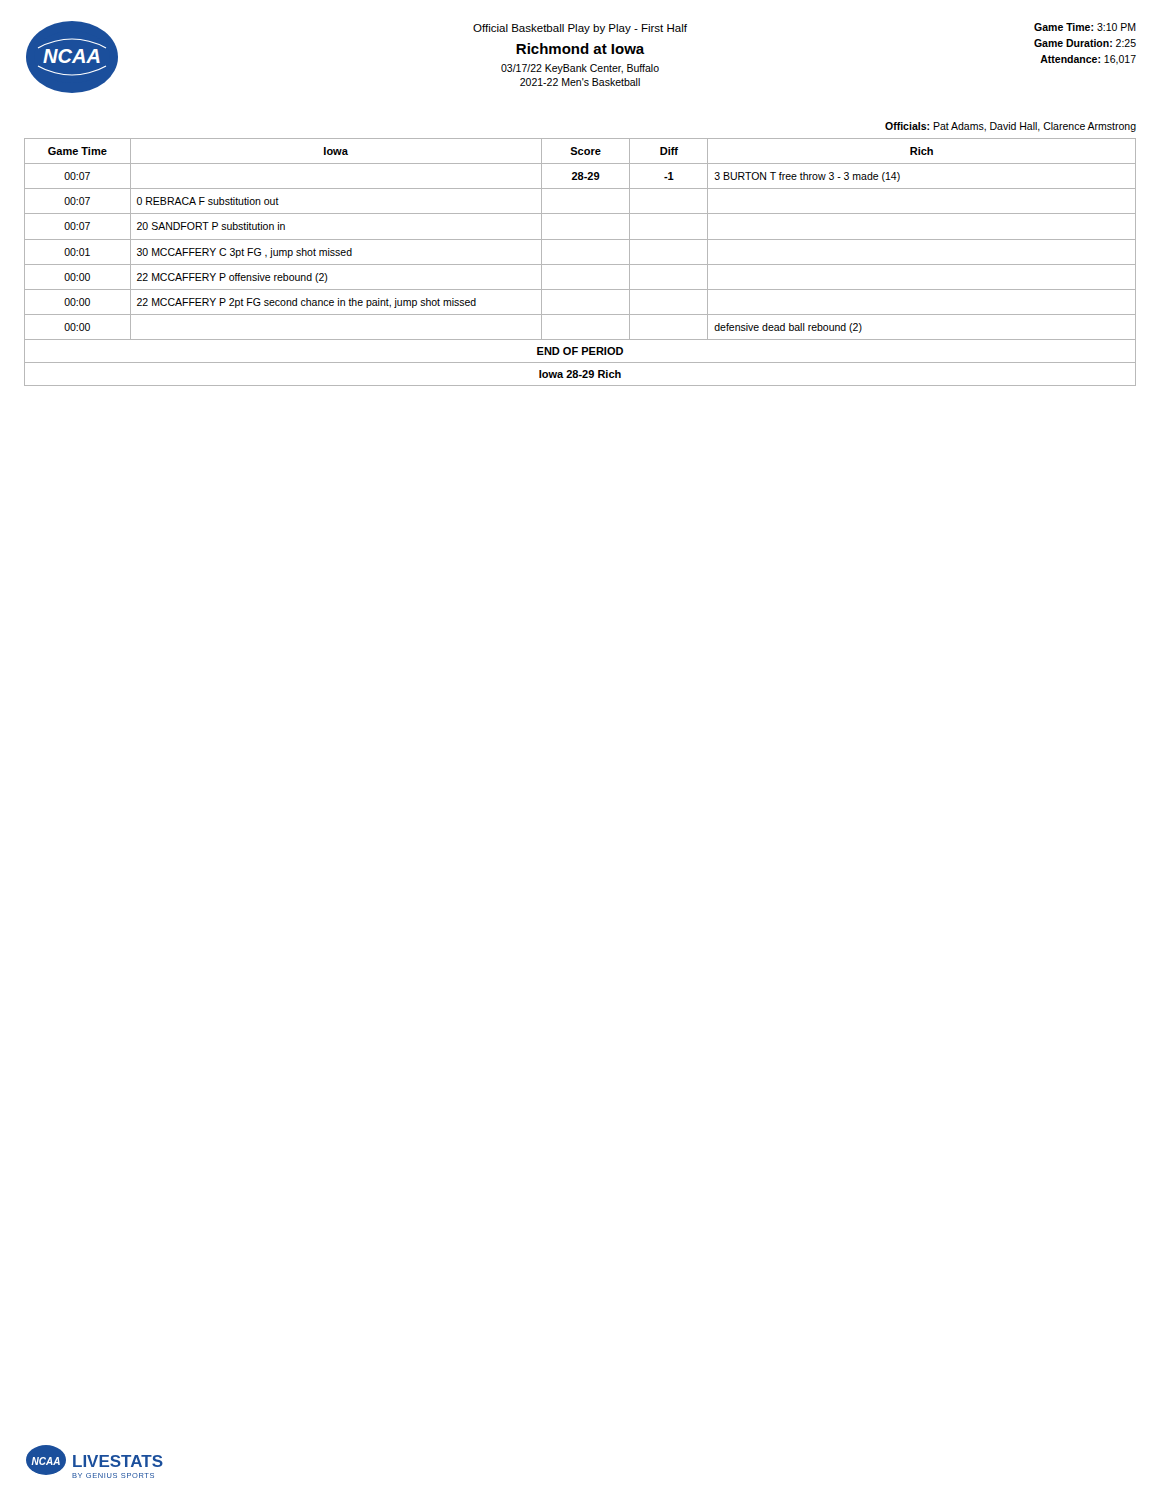NCAA
Game Time: 3:10 PM
Game Duration: 2:25
Attendance: 16,017
Official Basketball Play by Play - First Half
Richmond at Iowa
03/17/22 KeyBank Center, Buffalo
2021-22 Men's Basketball
Officials: Pat Adams, David Hall, Clarence Armstrong
| Game Time | Iowa | Score | Diff | Rich |
| --- | --- | --- | --- | --- |
| 00:07 | | 28-29 | -1 | 3 BURTON T free throw 3 - 3 made (14) |
| 00:07 | 0 REBRACA F substitution out | | | |
| 00:07 | 20 SANDFORT P substitution in | | | |
| 00:01 | 30 MCCAFFERY C 3pt FG , jump shot missed | | | |
| 00:00 | 22 MCCAFFERY P offensive rebound (2) | | | |
| 00:00 | 22 MCCAFFERY P 2pt FG second chance in the paint, jump shot missed | | | |
| 00:00 | | | | defensive dead ball rebound (2) |
| END OF PERIOD |
| Iowa 28-29 Rich |
NCAA LIVESTATS BY GENIUS SPORTS